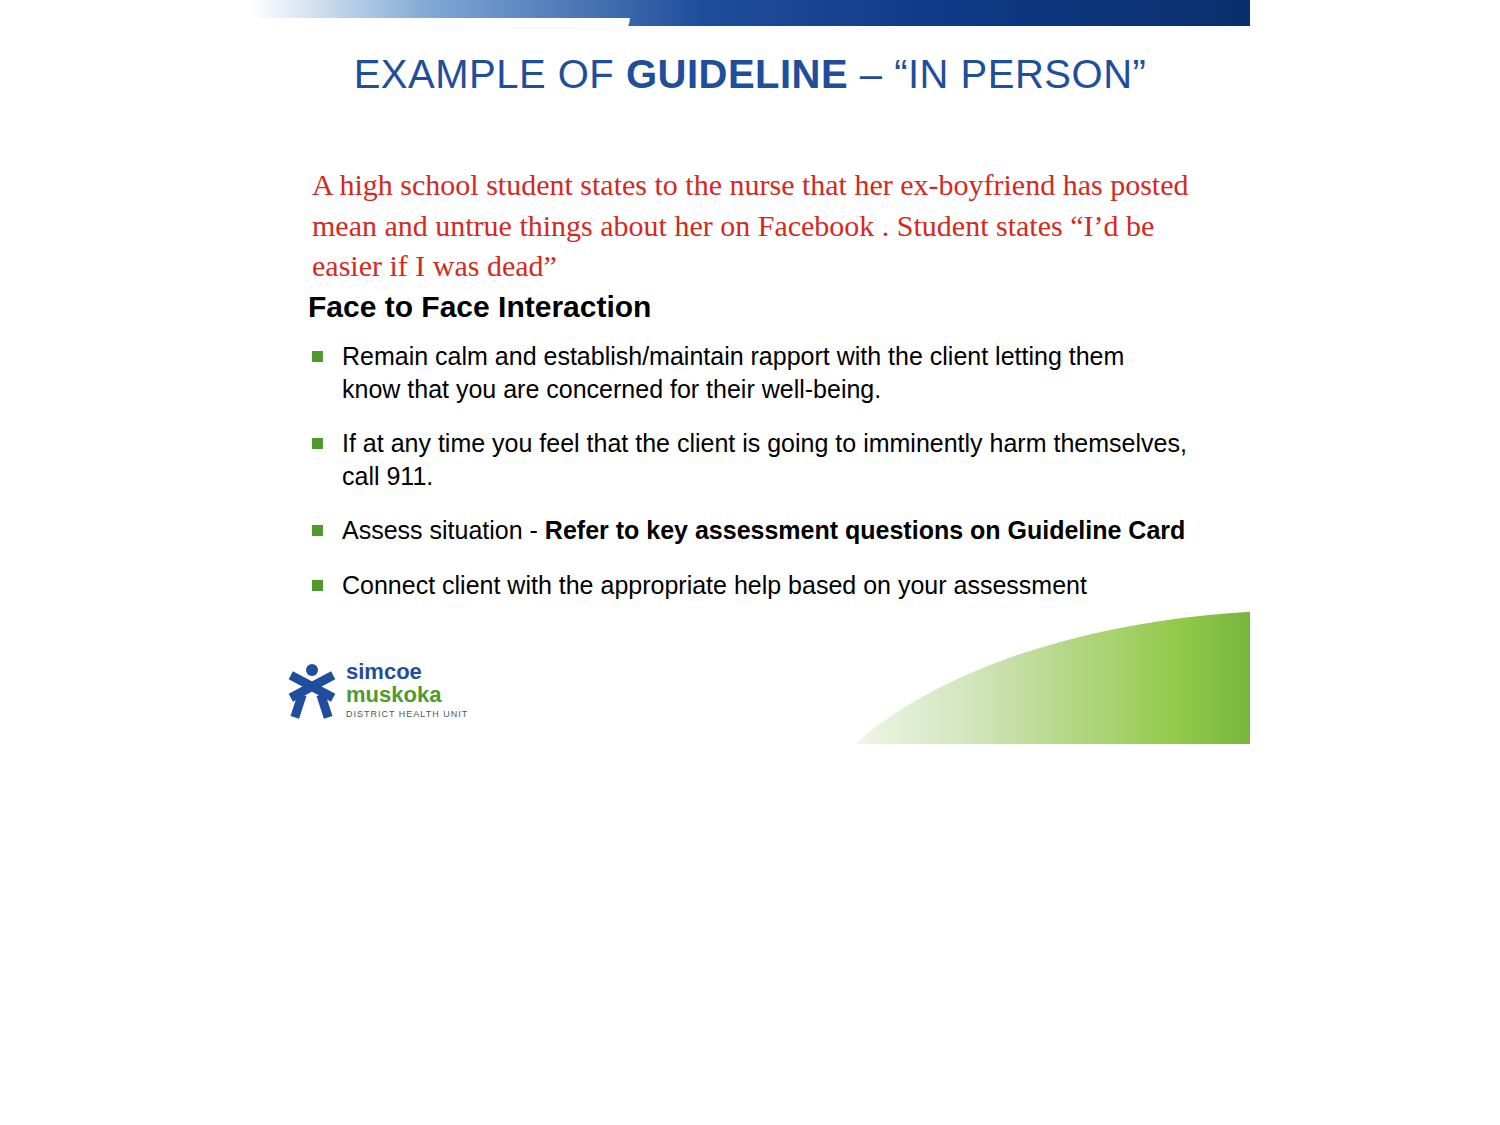EXAMPLE OF GUIDELINE – “IN PERSON”
A high school student states to the nurse that her ex-boyfriend has posted mean and untrue things about her on Facebook . Student states “I’d be easier if I was dead”
Face to Face Interaction
Remain calm and establish/maintain rapport with the client letting them know that you are concerned for their well-being.
If at any time you feel that the client is going to imminently harm themselves, call 911.
Assess situation - Refer to key assessment questions on Guideline Card
Connect client with the appropriate help based on your assessment
simcoe
muskoka
DISTRICT HEALTH UNIT